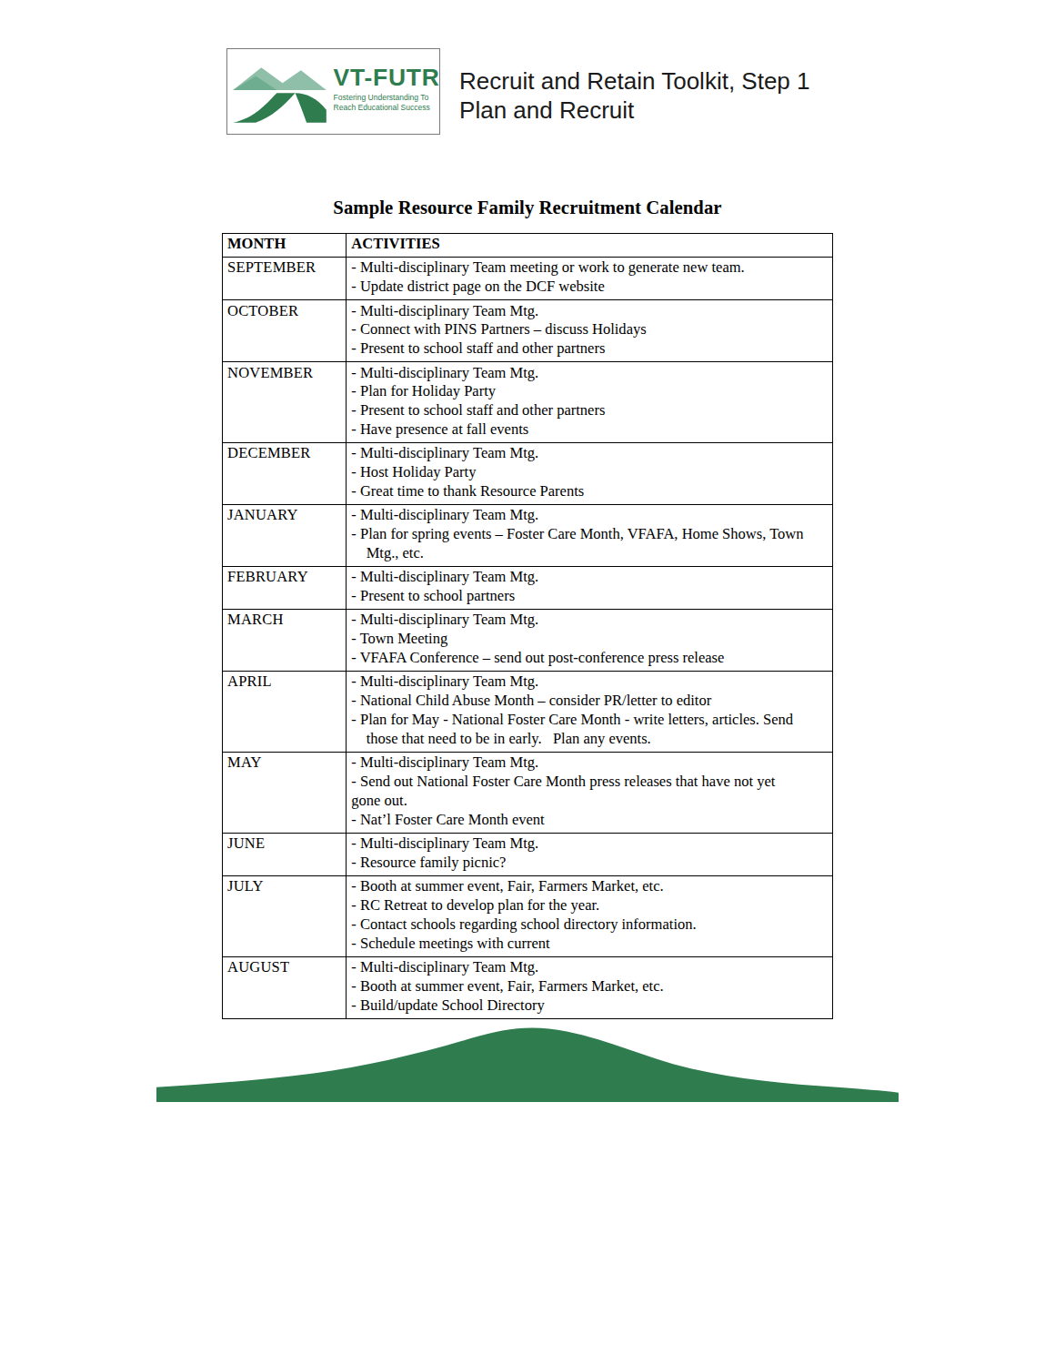VT-FUTRES Fostering Understanding To Reach Educational Success
Recruit and Retain Toolkit, Step 1
Plan and Recruit
Sample Resource Family Recruitment Calendar
| MONTH | ACTIVITIES |
| --- | --- |
| SEPTEMBER | - Multi-disciplinary Team meeting or work to generate new team. - Update district page on the DCF website |
| OCTOBER | - Multi-disciplinary Team Mtg. - Connect with PINS Partners – discuss Holidays - Present to school staff and other partners |
| NOVEMBER | - Multi-disciplinary Team Mtg. - Plan for Holiday Party - Present to school staff and other partners - Have presence at fall events |
| DECEMBER | - Multi-disciplinary Team Mtg. - Host Holiday Party - Great time to thank Resource Parents |
| JANUARY | - Multi-disciplinary Team Mtg. - Plan for spring events – Foster Care Month, VFAFA, Home Shows, Town Mtg., etc. |
| FEBRUARY | - Multi-disciplinary Team Mtg. - Present to school partners |
| MARCH | - Multi-disciplinary Team Mtg. - Town Meeting - VFAFA Conference – send out post-conference press release |
| APRIL | - Multi-disciplinary Team Mtg. - National Child Abuse Month – consider PR/letter to editor - Plan for May - National Foster Care Month - write letters, articles. Send those that need to be in early. Plan any events. |
| MAY | - Multi-disciplinary Team Mtg. - Send out National Foster Care Month press releases that have not yet gone out. - Nat’l Foster Care Month event |
| JUNE | - Multi-disciplinary Team Mtg. - Resource family picnic? |
| JULY | - Booth at summer event, Fair, Farmers Market, etc. - RC Retreat to develop plan for the year. - Contact schools regarding school directory information. - Schedule meetings with current |
| AUGUST | - Multi-disciplinary Team Mtg. - Booth at summer event, Fair, Farmers Market, etc. - Build/update School Directory |